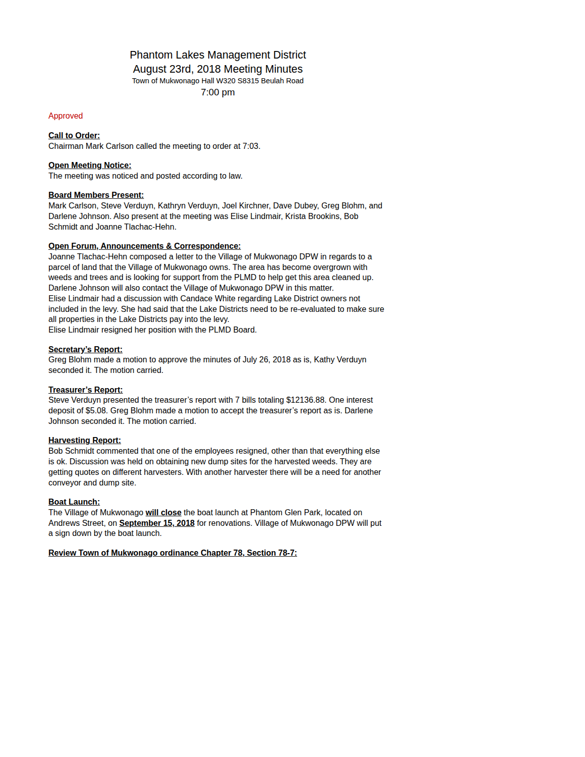Phantom Lakes Management District
August 23rd, 2018 Meeting Minutes
Town of Mukwonago Hall W320 S8315 Beulah Road
7:00 pm
Approved
Call to Order:
Chairman Mark Carlson called the meeting to order at 7:03.
Open Meeting Notice:
The meeting was noticed and posted according to law.
Board Members Present:
Mark Carlson, Steve Verduyn, Kathryn Verduyn, Joel Kirchner, Dave Dubey, Greg Blohm, and Darlene Johnson. Also present at the meeting was Elise Lindmair, Krista Brookins, Bob Schmidt and Joanne Tlachac-Hehn.
Open Forum, Announcements & Correspondence:
Joanne Tlachac-Hehn composed a letter to the Village of Mukwonago DPW in regards to a parcel of land that the Village of Mukwonago owns. The area has become overgrown with weeds and trees and is looking for support from the PLMD to help get this area cleaned up. Darlene Johnson will also contact the Village of Mukwonago DPW in this matter.
Elise Lindmair had a discussion with Candace White regarding Lake District owners not included in the levy. She had said that the Lake Districts need to be re-evaluated to make sure all properties in the Lake Districts pay into the levy.
Elise Lindmair resigned her position with the PLMD Board.
Secretary’s Report:
Greg Blohm made a motion to approve the minutes of July 26, 2018 as is, Kathy Verduyn seconded it. The motion carried.
Treasurer’s Report:
Steve Verduyn presented the treasurer’s report with 7 bills totaling $12136.88. One interest deposit of $5.08. Greg Blohm made a motion to accept the treasurer’s report as is. Darlene Johnson seconded it. The motion carried.
Harvesting Report:
Bob Schmidt commented that one of the employees resigned, other than that everything else is ok. Discussion was held on obtaining new dump sites for the harvested weeds. They are getting quotes on different harvesters. With another harvester there will be a need for another conveyor and dump site.
Boat Launch:
The Village of Mukwonago will close the boat launch at Phantom Glen Park, located on Andrews Street, on September 15, 2018 for renovations. Village of Mukwonago DPW will put a sign down by the boat launch.
Review Town of Mukwonago ordinance Chapter 78, Section 78-7: